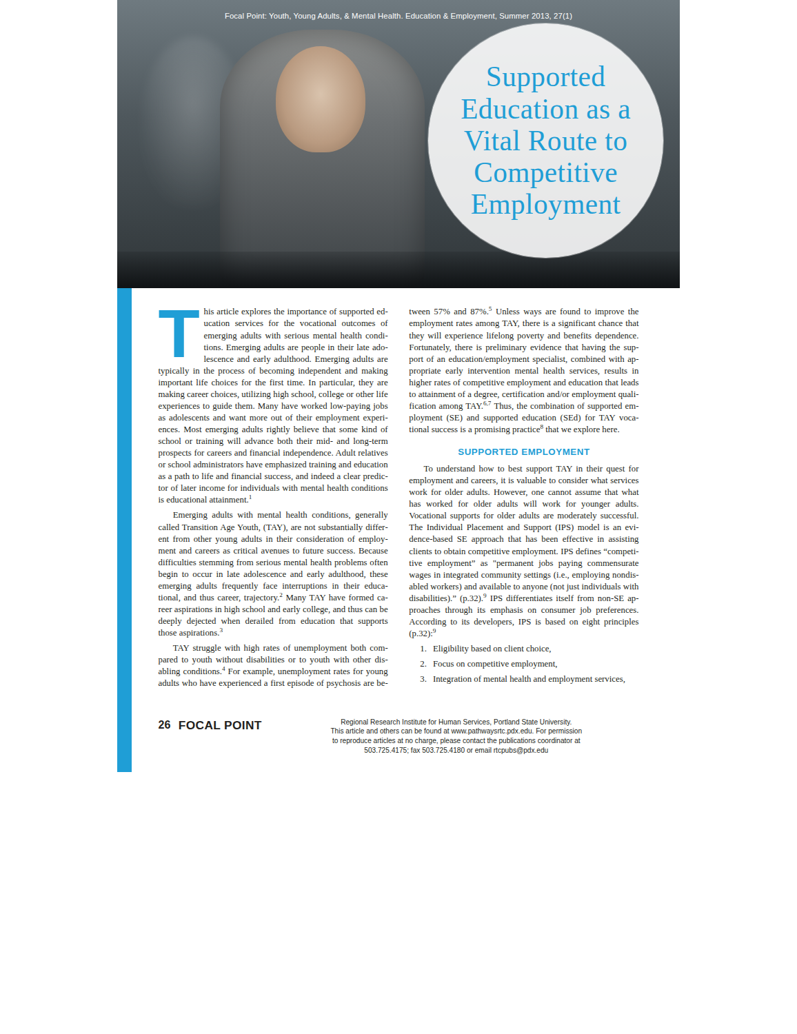Focal Point: Youth, Young Adults, & Mental Health. Education & Employment, Summer 2013, 27(1)
Supported Education as a Vital Route to Competitive Employment
This article explores the importance of supported education services for the vocational outcomes of emerging adults with serious mental health conditions. Emerging adults are people in their late adolescence and early adulthood. Emerging adults are typically in the process of becoming independent and making important life choices for the first time. In particular, they are making career choices, utilizing high school, college or other life experiences to guide them. Many have worked low-paying jobs as adolescents and want more out of their employment experiences. Most emerging adults rightly believe that some kind of school or training will advance both their mid- and long-term prospects for careers and financial independence. Adult relatives or school administrators have emphasized training and education as a path to life and financial success, and indeed a clear predictor of later income for individuals with mental health conditions is educational attainment.1
Emerging adults with mental health conditions, generally called Transition Age Youth, (TAY), are not substantially different from other young adults in their consideration of employment and careers as critical avenues to future success. Because difficulties stemming from serious mental health problems often begin to occur in late adolescence and early adulthood, these emerging adults frequently face interruptions in their educational, and thus career, trajectory.2 Many TAY have formed career aspirations in high school and early college, and thus can be deeply dejected when derailed from education that supports those aspirations.3
TAY struggle with high rates of unemployment both compared to youth without disabilities or to youth with other disabling conditions.4 For example, unemployment rates for young adults who have experienced a first episode of psychosis are between 57% and 87%.5 Unless ways are found to improve the employment rates among TAY, there is a significant chance that they will experience lifelong poverty and benefits dependence. Fortunately, there is preliminary evidence that having the support of an education/employment specialist, combined with appropriate early intervention mental health services, results in higher rates of competitive employment and education that leads to attainment of a degree, certification and/or employment qualification among TAY.6,7 Thus, the combination of supported employment (SE) and supported education (SEd) for TAY vocational success is a promising practice8 that we explore here.
SUPPORTED EMPLOYMENT
To understand how to best support TAY in their quest for employment and careers, it is valuable to consider what services work for older adults. However, one cannot assume that what has worked for older adults will work for younger adults. Vocational supports for older adults are moderately successful. The Individual Placement and Support (IPS) model is an evidence-based SE approach that has been effective in assisting clients to obtain competitive employment. IPS defines “competitive employment” as "permanent jobs paying commensurate wages in integrated community settings (i.e., employing nondisabled workers) and available to anyone (not just individuals with disabilities).” (p.32).9 IPS differentiates itself from non-SE approaches through its emphasis on consumer job preferences. According to its developers, IPS is based on eight principles (p.32):9
Eligibility based on client choice,
Focus on competitive employment,
Integration of mental health and employment services,
26
FOCAL POINT
Regional Research Institute for Human Services, Portland State University.
This article and others can be found at www.pathwaysrtc.pdx.edu. For permission
to reproduce articles at no charge, please contact the publications coordinator at
503.725.4175; fax 503.725.4180 or email rtcpubs@pdx.edu